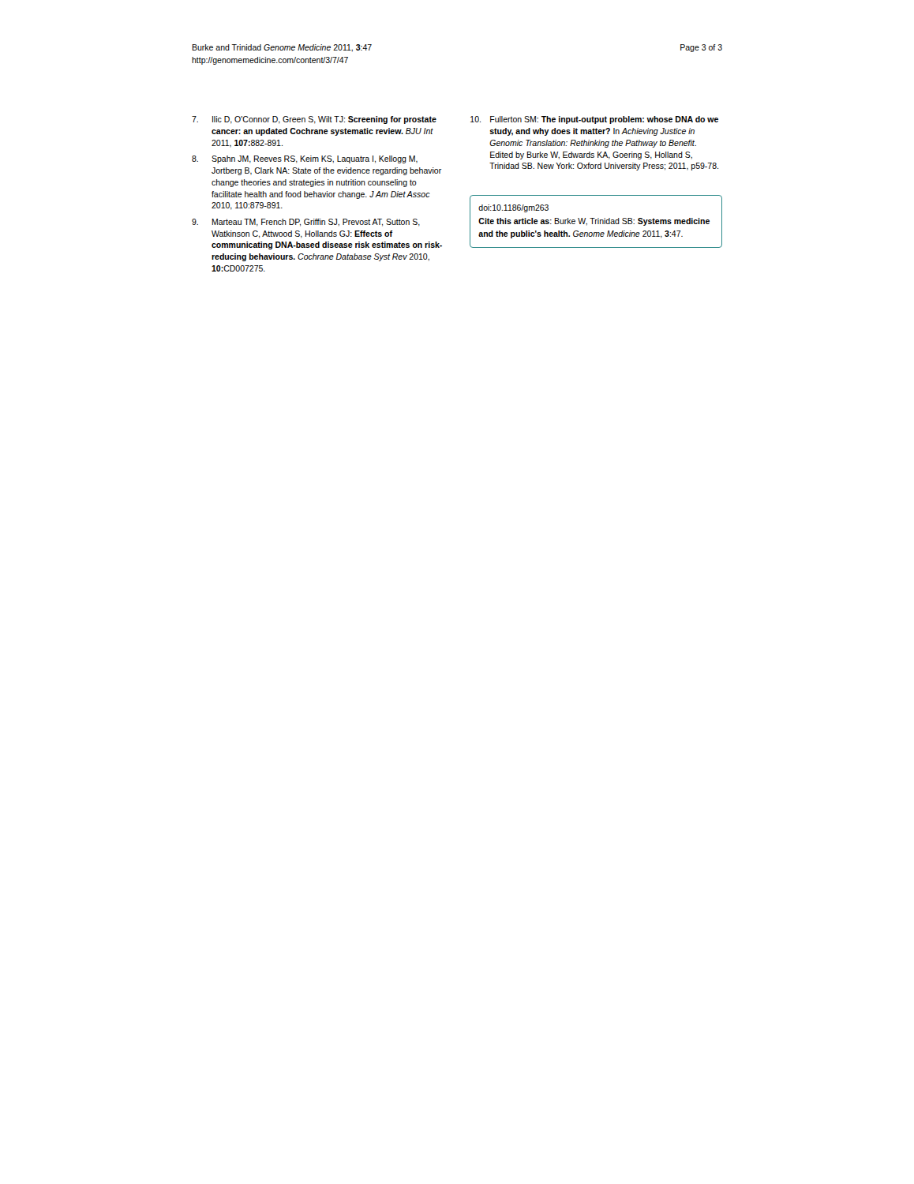Burke and Trinidad Genome Medicine 2011, 3:47
http://genomemedicine.com/content/3/7/47
Page 3 of 3
7. Ilic D, O'Connor D, Green S, Wilt TJ: Screening for prostate cancer: an updated Cochrane systematic review. BJU Int 2011, 107: 882-891.
8. Spahn JM, Reeves RS, Keim KS, Laquatra I, Kellogg M, Jortberg B, Clark NA: State of the evidence regarding behavior change theories and strategies in nutrition counseling to facilitate health and food behavior change. J Am Diet Assoc 2010, 110:879-891.
9. Marteau TM, French DP, Griffin SJ, Prevost AT, Sutton S, Watkinson C, Attwood S, Hollands GJ: Effects of communicating DNA-based disease risk estimates on risk-reducing behaviours. Cochrane Database Syst Rev 2010, 10: CD007275.
10. Fullerton SM: The input-output problem: whose DNA do we study, and why does it matter? In Achieving Justice in Genomic Translation: Rethinking the Pathway to Benefit. Edited by Burke W, Edwards KA, Goering S, Holland S, Trinidad SB. New York: Oxford University Press; 2011, p59-78.
doi:10.1186/gm263
Cite this article as: Burke W, Trinidad SB: Systems medicine and the public's health. Genome Medicine 2011, 3:47.